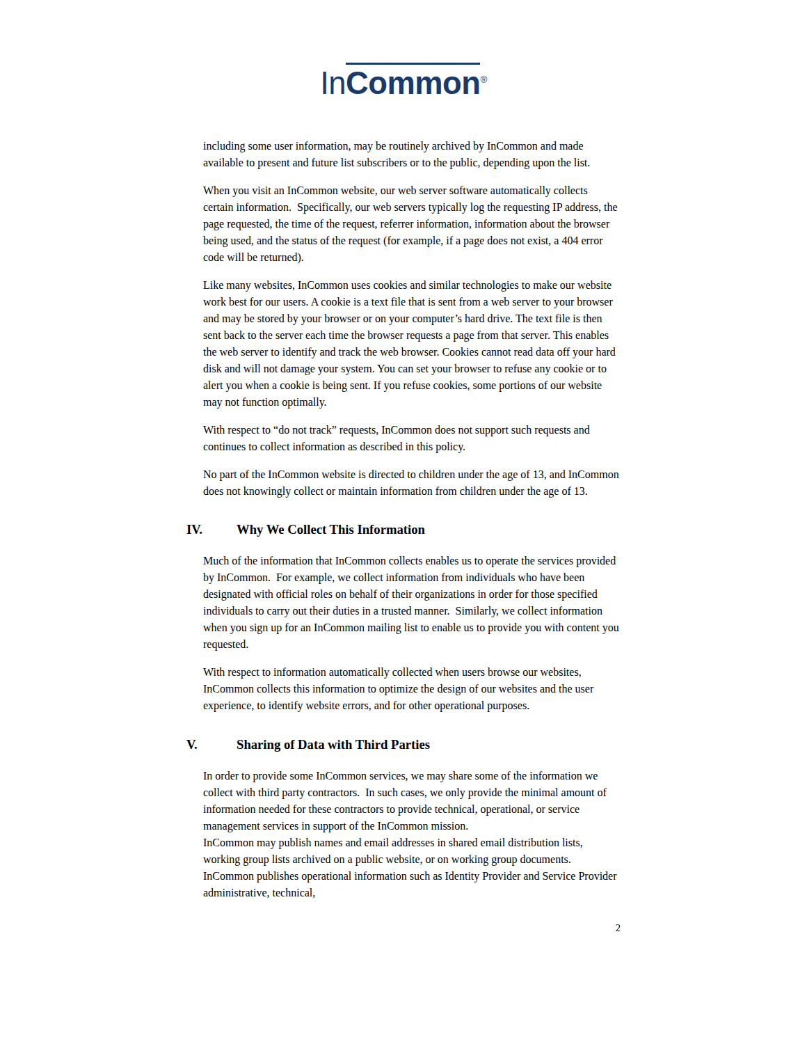In Common®
including some user information, may be routinely archived by InCommon and made available to present and future list subscribers or to the public, depending upon the list.
When you visit an InCommon website, our web server software automatically collects certain information. Specifically, our web servers typically log the requesting IP address, the page requested, the time of the request, referrer information, information about the browser being used, and the status of the request (for example, if a page does not exist, a 404 error code will be returned).
Like many websites, InCommon uses cookies and similar technologies to make our website work best for our users. A cookie is a text file that is sent from a web server to your browser and may be stored by your browser or on your computer’s hard drive. The text file is then sent back to the server each time the browser requests a page from that server. This enables the web server to identify and track the web browser. Cookies cannot read data off your hard disk and will not damage your system. You can set your browser to refuse any cookie or to alert you when a cookie is being sent. If you refuse cookies, some portions of our website may not function optimally.
With respect to “do not track” requests, InCommon does not support such requests and continues to collect information as described in this policy.
No part of the InCommon website is directed to children under the age of 13, and InCommon does not knowingly collect or maintain information from children under the age of 13.
IV. Why We Collect This Information
Much of the information that InCommon collects enables us to operate the services provided by InCommon. For example, we collect information from individuals who have been designated with official roles on behalf of their organizations in order for those specified individuals to carry out their duties in a trusted manner. Similarly, we collect information when you sign up for an InCommon mailing list to enable us to provide you with content you requested.
With respect to information automatically collected when users browse our websites, InCommon collects this information to optimize the design of our websites and the user experience, to identify website errors, and for other operational purposes.
V. Sharing of Data with Third Parties
In order to provide some InCommon services, we may share some of the information we collect with third party contractors. In such cases, we only provide the minimal amount of information needed for these contractors to provide technical, operational, or service management services in support of the InCommon mission.
InCommon may publish names and email addresses in shared email distribution lists, working group lists archived on a public website, or on working group documents. InCommon publishes operational information such as Identity Provider and Service Provider administrative, technical,
2